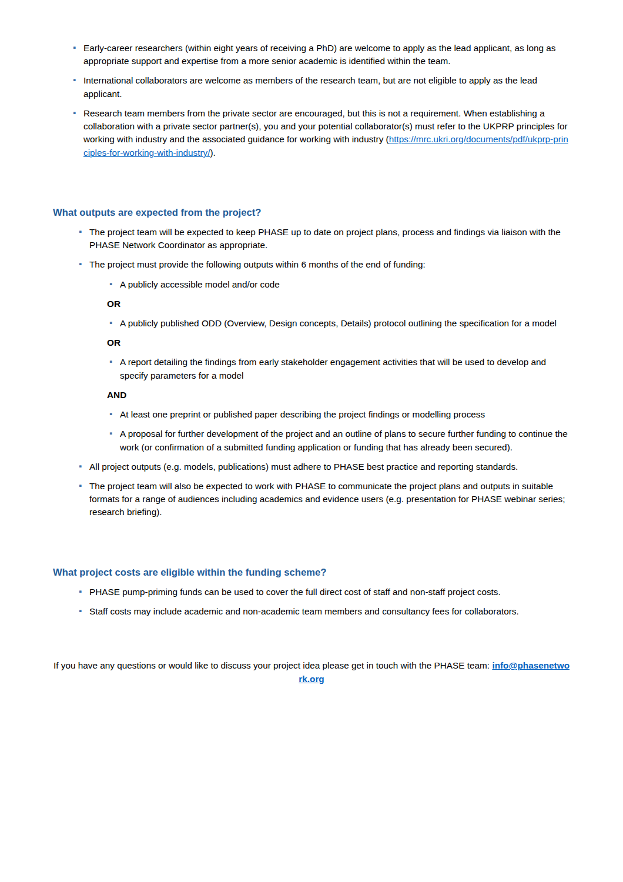Early-career researchers (within eight years of receiving a PhD) are welcome to apply as the lead applicant, as long as appropriate support and expertise from a more senior academic is identified within the team.
International collaborators are welcome as members of the research team, but are not eligible to apply as the lead applicant.
Research team members from the private sector are encouraged, but this is not a requirement. When establishing a collaboration with a private sector partner(s), you and your potential collaborator(s) must refer to the UKPRP principles for working with industry and the associated guidance for working with industry (https://mrc.ukri.org/documents/pdf/ukprp-principles-for-working-with-industry/).
What outputs are expected from the project?
The project team will be expected to keep PHASE up to date on project plans, process and findings via liaison with the PHASE Network Coordinator as appropriate.
The project must provide the following outputs within 6 months of the end of funding:
A publicly accessible model and/or code
OR
A publicly published ODD (Overview, Design concepts, Details) protocol outlining the specification for a model
OR
A report detailing the findings from early stakeholder engagement activities that will be used to develop and specify parameters for a model
AND
At least one preprint or published paper describing the project findings or modelling process
A proposal for further development of the project and an outline of plans to secure further funding to continue the work (or confirmation of a submitted funding application or funding that has already been secured).
All project outputs (e.g. models, publications) must adhere to PHASE best practice and reporting standards.
The project team will also be expected to work with PHASE to communicate the project plans and outputs in suitable formats for a range of audiences including academics and evidence users (e.g. presentation for PHASE webinar series; research briefing).
What project costs are eligible within the funding scheme?
PHASE pump-priming funds can be used to cover the full direct cost of staff and non-staff project costs.
Staff costs may include academic and non-academic team members and consultancy fees for collaborators.
If you have any questions or would like to discuss your project idea please get in touch with the PHASE team: info@phasenetwork.org